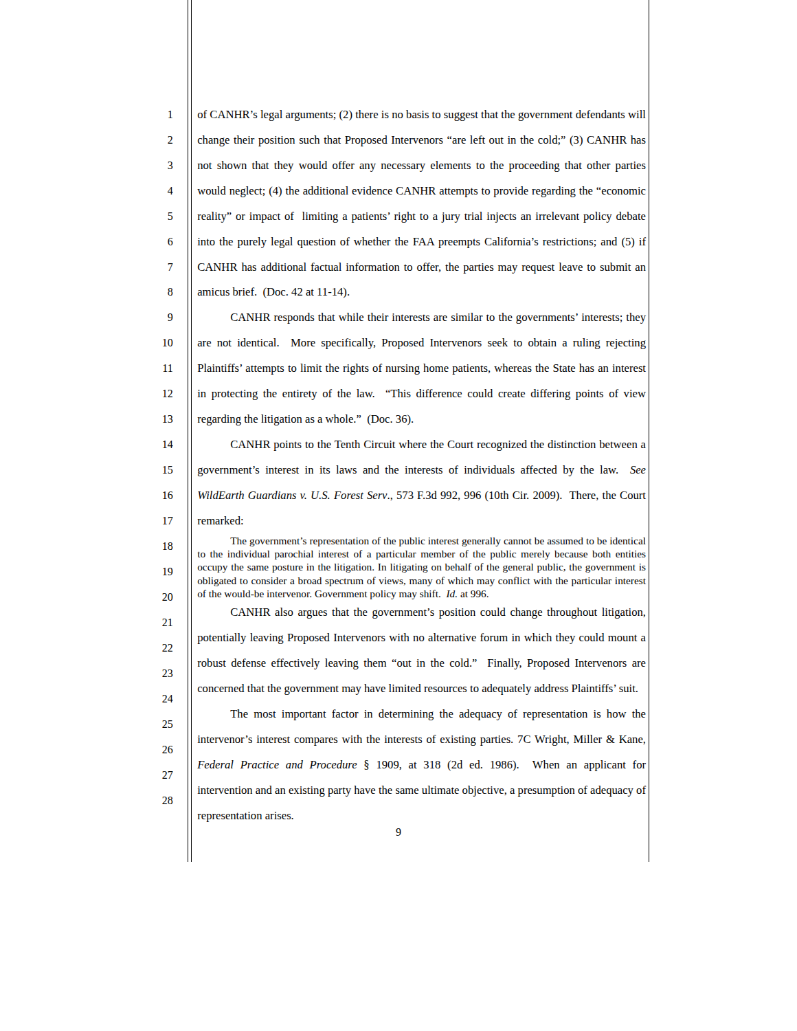1
2
3
4
5
6
7
8
9
10
11
12
13
14
15
16
17
18
19
20
21
22
23
24
25
26
27
28
of CANHR’s legal arguments; (2) there is no basis to suggest that the government defendants will change their position such that Proposed Intervenors “are left out in the cold;” (3) CANHR has not shown that they would offer any necessary elements to the proceeding that other parties would neglect; (4) the additional evidence CANHR attempts to provide regarding the “economic reality” or impact of limiting a patients’ right to a jury trial injects an irrelevant policy debate into the purely legal question of whether the FAA preempts California’s restrictions; and (5) if CANHR has additional factual information to offer, the parties may request leave to submit an amicus brief. (Doc. 42 at 11-14).
CANHR responds that while their interests are similar to the governments’ interests; they are not identical. More specifically, Proposed Intervenors seek to obtain a ruling rejecting Plaintiffs’ attempts to limit the rights of nursing home patients, whereas the State has an interest in protecting the entirety of the law. “This difference could create differing points of view regarding the litigation as a whole.” (Doc. 36).
CANHR points to the Tenth Circuit where the Court recognized the distinction between a government’s interest in its laws and the interests of individuals affected by the law. See WildEarth Guardians v. U.S. Forest Serv., 573 F.3d 992, 996 (10th Cir. 2009). There, the Court remarked:
The government’s representation of the public interest generally cannot be assumed to be identical to the individual parochial interest of a particular member of the public merely because both entities occupy the same posture in the litigation. In litigating on behalf of the general public, the government is obligated to consider a broad spectrum of views, many of which may conflict with the particular interest of the would-be intervenor. Government policy may shift. Id. at 996.
CANHR also argues that the government’s position could change throughout litigation, potentially leaving Proposed Intervenors with no alternative forum in which they could mount a robust defense effectively leaving them “out in the cold.” Finally, Proposed Intervenors are concerned that the government may have limited resources to adequately address Plaintiffs’ suit.
The most important factor in determining the adequacy of representation is how the intervenor’s interest compares with the interests of existing parties. 7C Wright, Miller & Kane, Federal Practice and Procedure § 1909, at 318 (2d ed. 1986). When an applicant for intervention and an existing party have the same ultimate objective, a presumption of adequacy of representation arises.
9